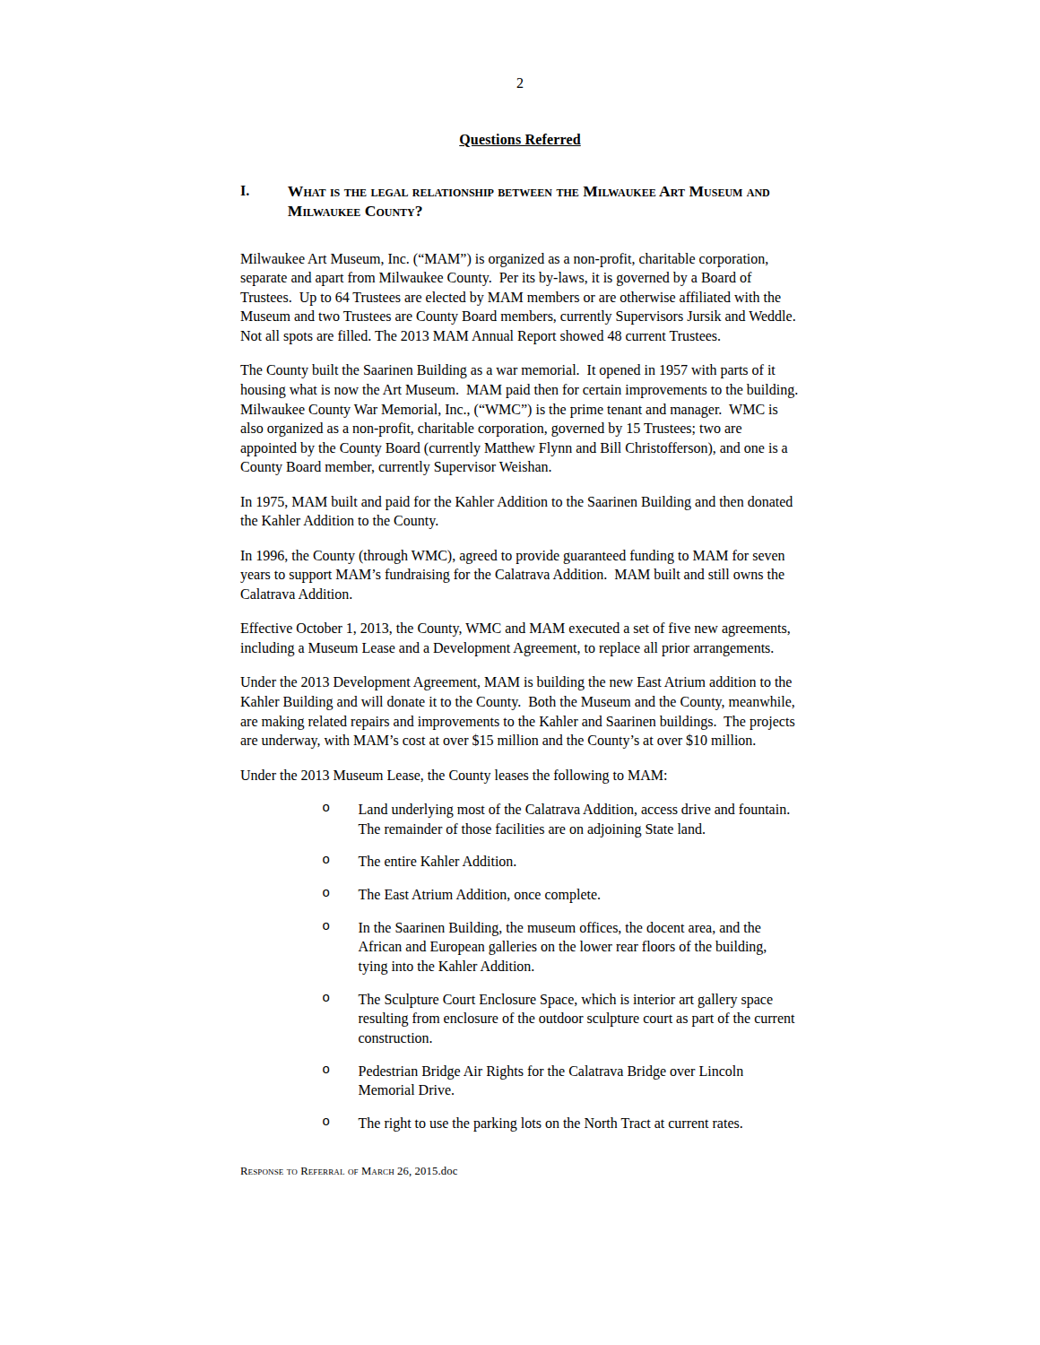2
Questions Referred
I.
What is the legal relationship between the Milwaukee Art Museum and Milwaukee County?
Milwaukee Art Museum, Inc. (“MAM”) is organized as a non-profit, charitable corporation, separate and apart from Milwaukee County. Per its by-laws, it is governed by a Board of Trustees. Up to 64 Trustees are elected by MAM members or are otherwise affiliated with the Museum and two Trustees are County Board members, currently Supervisors Jursik and Weddle. Not all spots are filled. The 2013 MAM Annual Report showed 48 current Trustees.
The County built the Saarinen Building as a war memorial. It opened in 1957 with parts of it housing what is now the Art Museum. MAM paid then for certain improvements to the building. Milwaukee County War Memorial, Inc., (“WMC”) is the prime tenant and manager. WMC is also organized as a non-profit, charitable corporation, governed by 15 Trustees; two are appointed by the County Board (currently Matthew Flynn and Bill Christofferson), and one is a County Board member, currently Supervisor Weishan.
In 1975, MAM built and paid for the Kahler Addition to the Saarinen Building and then donated the Kahler Addition to the County.
In 1996, the County (through WMC), agreed to provide guaranteed funding to MAM for seven years to support MAM’s fundraising for the Calatrava Addition. MAM built and still owns the Calatrava Addition.
Effective October 1, 2013, the County, WMC and MAM executed a set of five new agreements, including a Museum Lease and a Development Agreement, to replace all prior arrangements.
Under the 2013 Development Agreement, MAM is building the new East Atrium addition to the Kahler Building and will donate it to the County. Both the Museum and the County, meanwhile, are making related repairs and improvements to the Kahler and Saarinen buildings. The projects are underway, with MAM’s cost at over $15 million and the County’s at over $10 million.
Under the 2013 Museum Lease, the County leases the following to MAM:
Land underlying most of the Calatrava Addition, access drive and fountain. The remainder of those facilities are on adjoining State land.
The entire Kahler Addition.
The East Atrium Addition, once complete.
In the Saarinen Building, the museum offices, the docent area, and the African and European galleries on the lower rear floors of the building, tying into the Kahler Addition.
The Sculpture Court Enclosure Space, which is interior art gallery space resulting from enclosure of the outdoor sculpture court as part of the current construction.
Pedestrian Bridge Air Rights for the Calatrava Bridge over Lincoln Memorial Drive.
The right to use the parking lots on the North Tract at current rates.
Response to Referral of March 26, 2015.doc